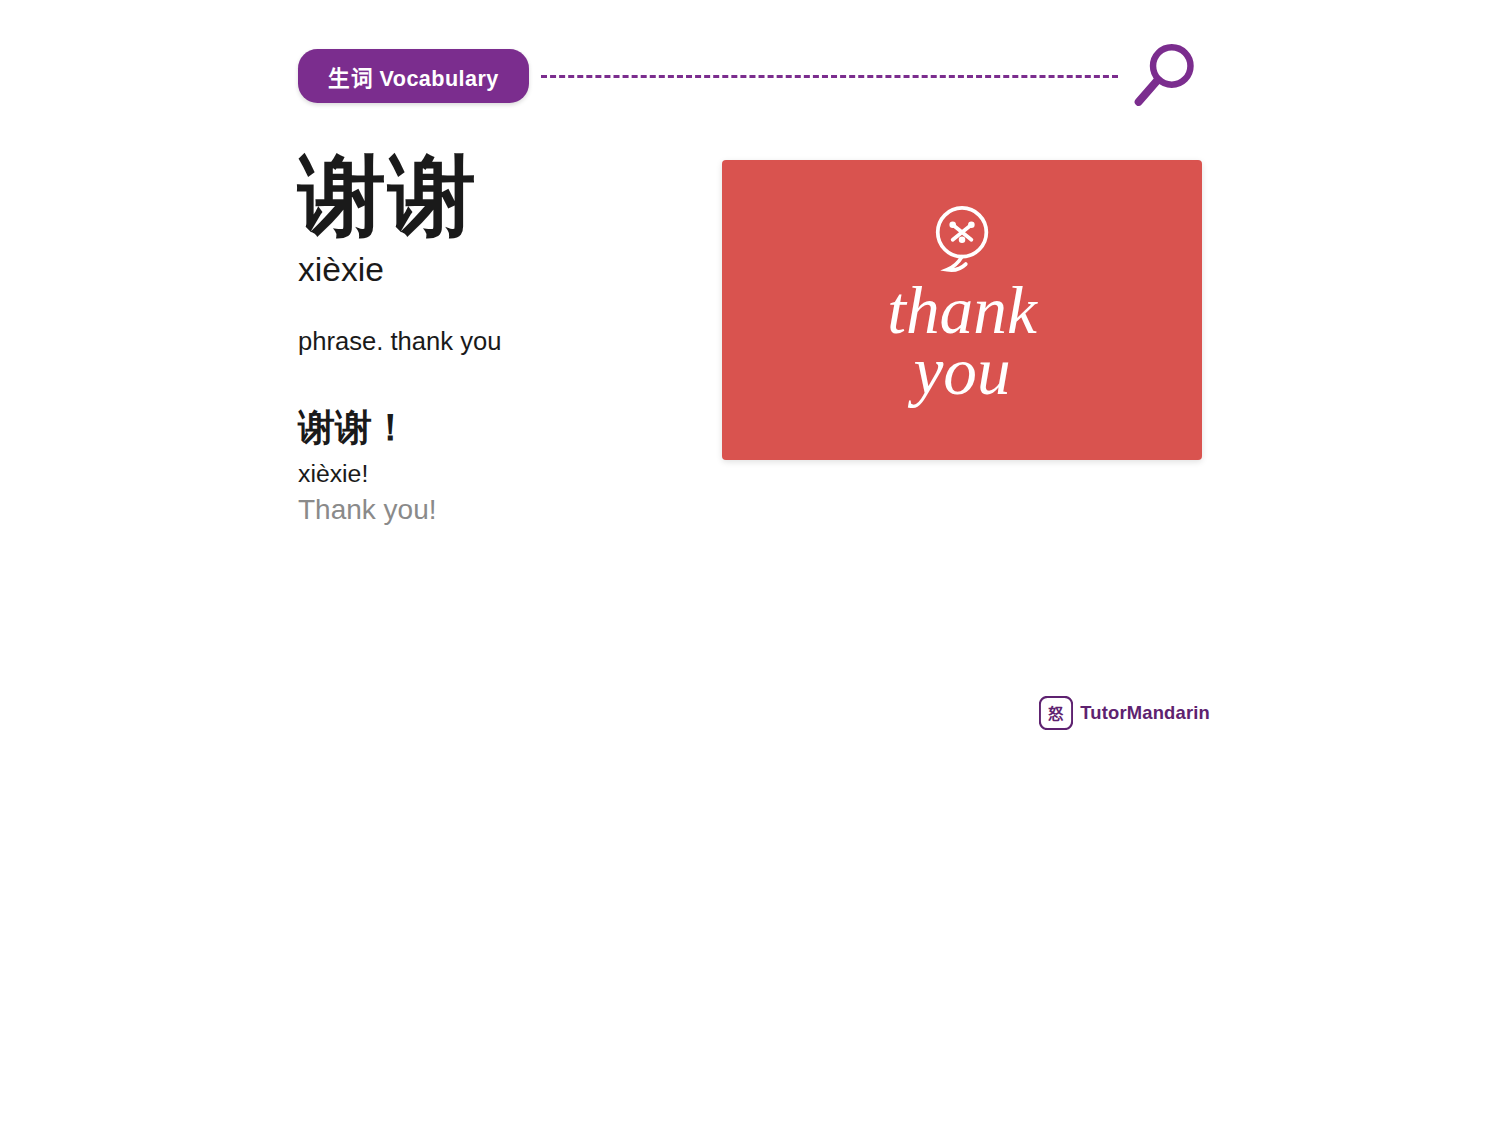生词 Vocabulary
谢谢
xièxie
phrase. thank you
谢谢！
xièxie!
Thank you!
thank you
怒 TutorMandarin